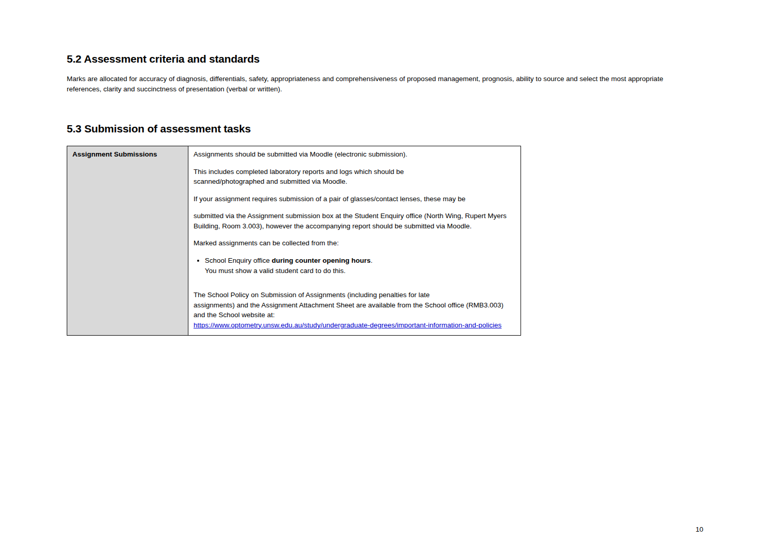5.2 Assessment criteria and standards
Marks are allocated for accuracy of diagnosis, differentials, safety, appropriateness and comprehensiveness of proposed management, prognosis, ability to source and select the most appropriate references, clarity and succinctness of presentation (verbal or written).
5.3 Submission of assessment tasks
| Assignment Submissions | Assignments should be submitted via Moodle (electronic submission). This includes completed laboratory reports and logs which should be scanned/photographed and submitted via Moodle. If your assignment requires submission of a pair of glasses/contact lenses, these may be submitted via the Assignment submission box at the Student Enquiry office (North Wing, Rupert Myers Building, Room 3.003), however the accompanying report should be submitted via Moodle. Marked assignments can be collected from the: School Enquiry office during counter opening hours . You must show a valid student card to do this. The School Policy on Submission of Assignments (including penalties for late assignments) and the Assignment Attachment Sheet are available from the School office (RMB3.003) and the School website at: https://www.optometry.unsw.edu.au/study/undergraduate-degrees/important-information-and-policies |
10